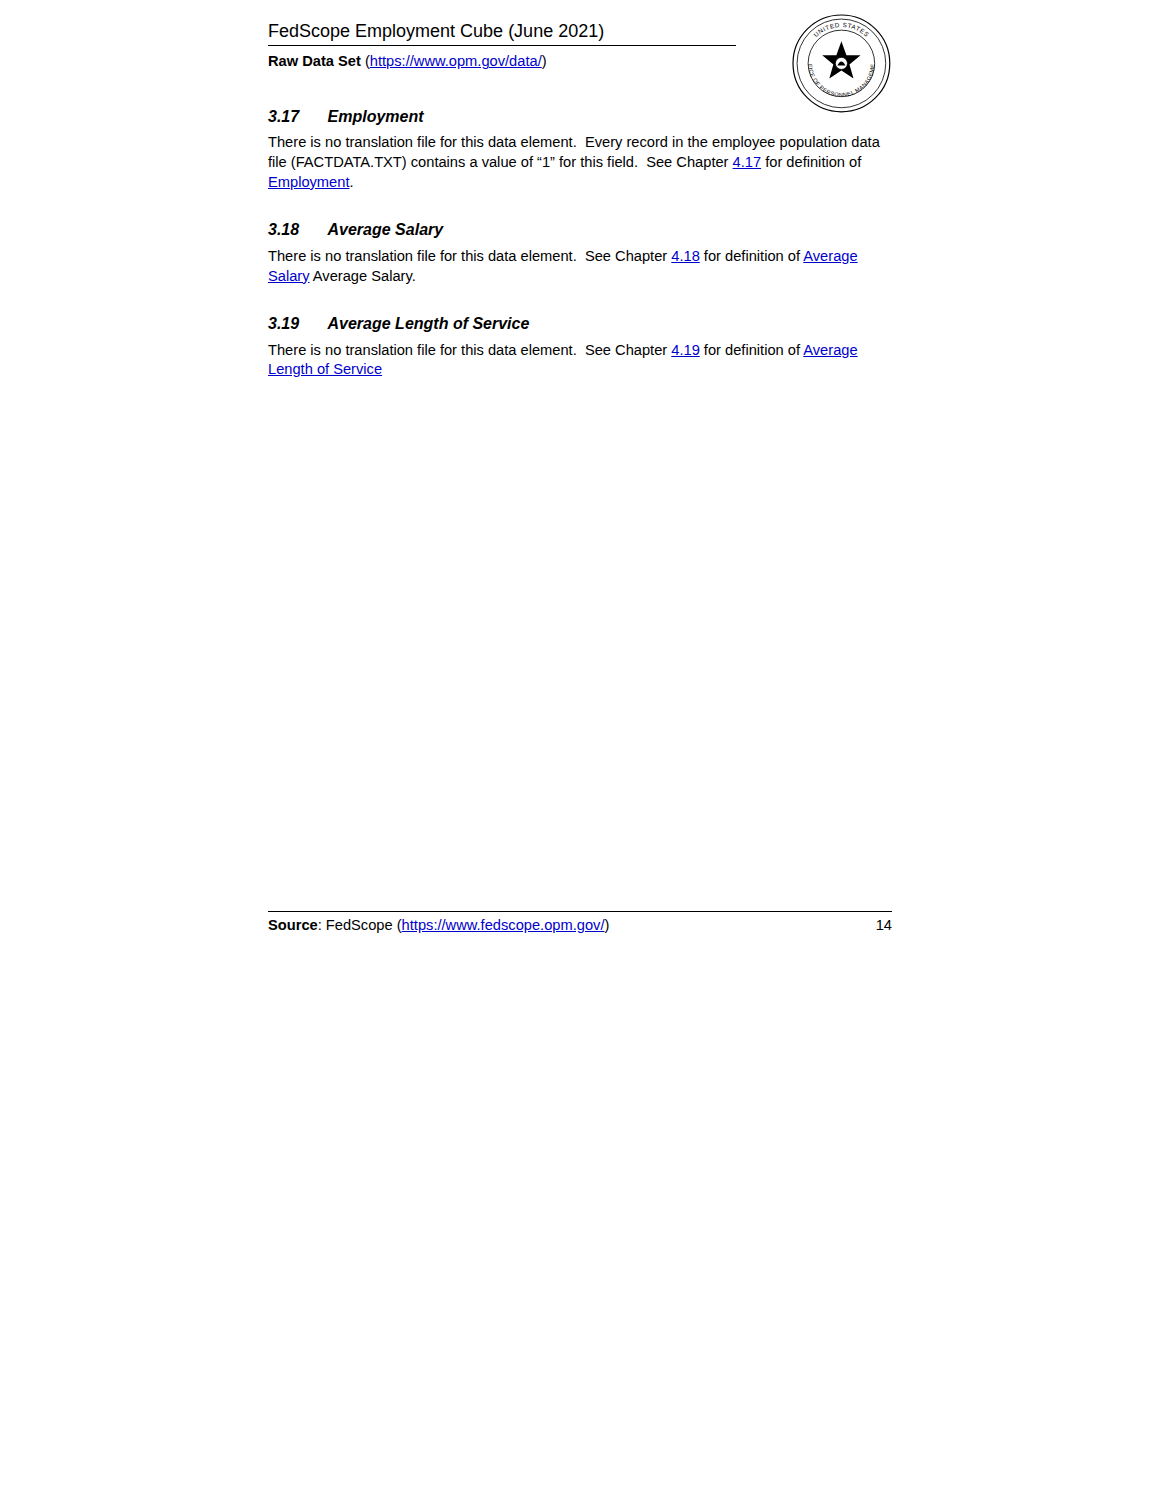UNITED STATES OFFICE OF PERSONNEL MANAGEMENT
FedScope Employment Cube (June 2021)
Raw Data Set (https://www.opm.gov/data/)
3.17 Employment
There is no translation file for this data element. Every record in the employee population data file (FACTDATA.TXT) contains a value of “1” for this field. See Chapter 4.17 for definition of Employment.
3.18 Average Salary
There is no translation file for this data element. See Chapter 4.18 for definition of Average Salary Average Salary.
3.19 Average Length of Service
There is no translation file for this data element. See Chapter 4.19 for definition of Average Length of Service
Source: FedScope (https://www.fedscope.opm.gov/)
14